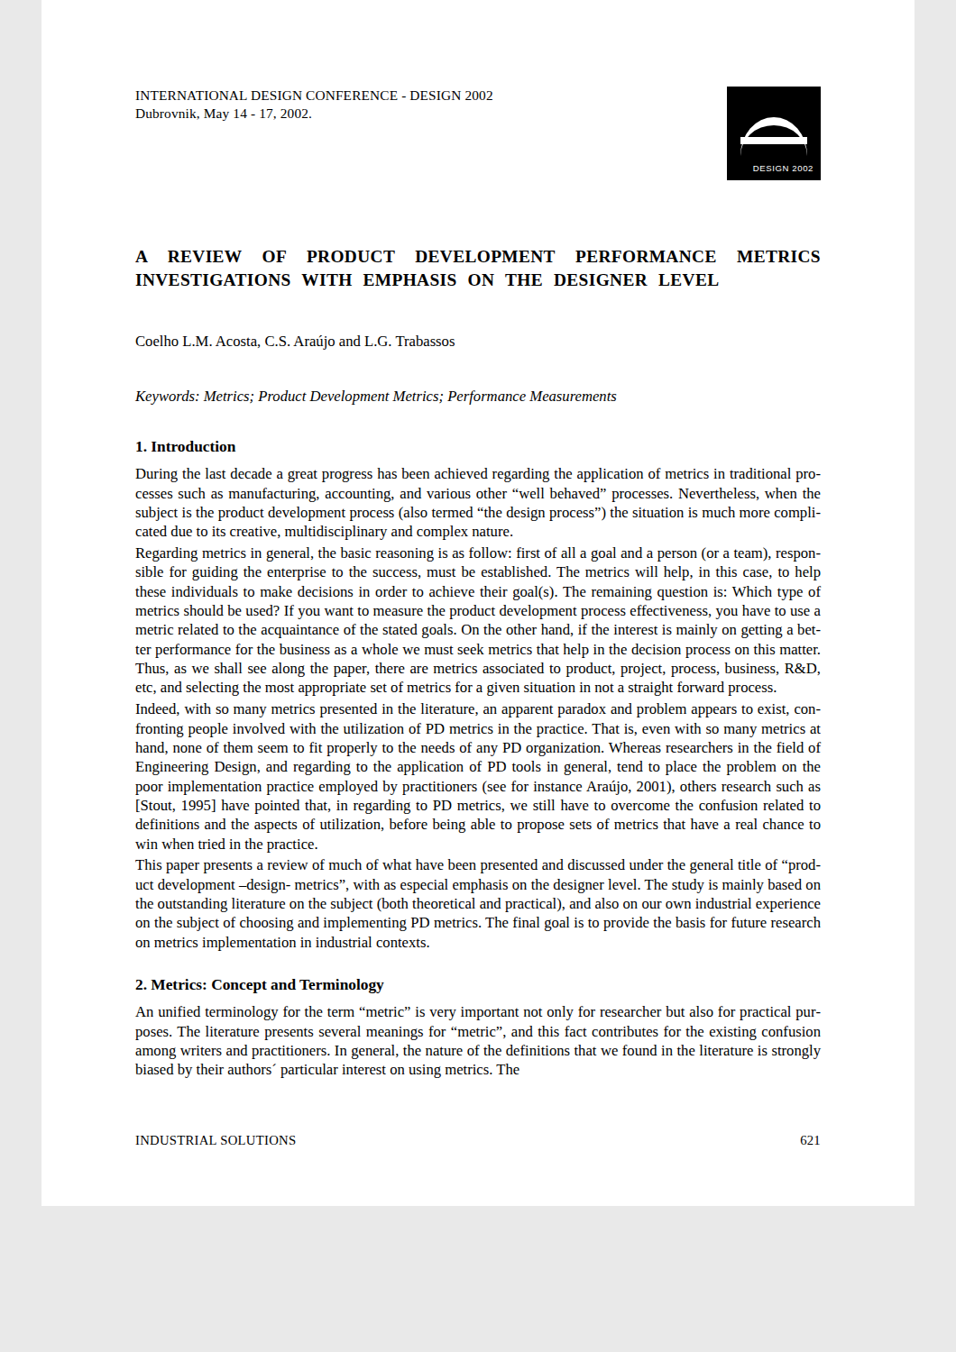INTERNATIONAL DESIGN CONFERENCE - DESIGN 2002
Dubrovnik, May 14 - 17, 2002.
DESIGN 2002
A Review of Product Development Performance Metrics Investigations with Emphasis on the Designer Level
Coelho L.M. Acosta, C.S. Araújo and L.G. Trabassos
Keywords: Metrics; Product Development Metrics; Performance Measurements
1. Introduction
During the last decade a great progress has been achieved regarding the application of metrics in traditional processes such as manufacturing, accounting, and various other “well behaved” processes. Nevertheless, when the subject is the product development process (also termed “the design process”) the situation is much more complicated due to its creative, multidisciplinary and complex nature.
Regarding metrics in general, the basic reasoning is as follow: first of all a goal and a person (or a team), responsible for guiding the enterprise to the success, must be established. The metrics will help, in this case, to help these individuals to make decisions in order to achieve their goal(s). The remaining question is: Which type of metrics should be used? If you want to measure the product development process effectiveness, you have to use a metric related to the acquaintance of the stated goals. On the other hand, if the interest is mainly on getting a better performance for the business as a whole we must seek metrics that help in the decision process on this matter. Thus, as we shall see along the paper, there are metrics associated to product, project, process, business, R&D, etc, and selecting the most appropriate set of metrics for a given situation in not a straight forward process.
Indeed, with so many metrics presented in the literature, an apparent paradox and problem appears to exist, confronting people involved with the utilization of PD metrics in the practice. That is, even with so many metrics at hand, none of them seem to fit properly to the needs of any PD organization. Whereas researchers in the field of Engineering Design, and regarding to the application of PD tools in general, tend to place the problem on the poor implementation practice employed by practitioners (see for instance Araújo, 2001), others research such as [Stout, 1995] have pointed that, in regarding to PD metrics, we still have to overcome the confusion related to definitions and the aspects of utilization, before being able to propose sets of metrics that have a real chance to win when tried in the practice.
This paper presents a review of much of what have been presented and discussed under the general title of “product development –design- metrics”, with as especial emphasis on the designer level. The study is mainly based on the outstanding literature on the subject (both theoretical and practical), and also on our own industrial experience on the subject of choosing and implementing PD metrics. The final goal is to provide the basis for future research on metrics implementation in industrial contexts.
2. Metrics: Concept and Terminology
An unified terminology for the term “metric” is very important not only for researcher but also for practical purposes. The literature presents several meanings for “metric”, and this fact contributes for the existing confusion among writers and practitioners. In general, the nature of the definitions that we found in the literature is strongly biased by their authors´ particular interest on using metrics. The
Industrial Solutions
621